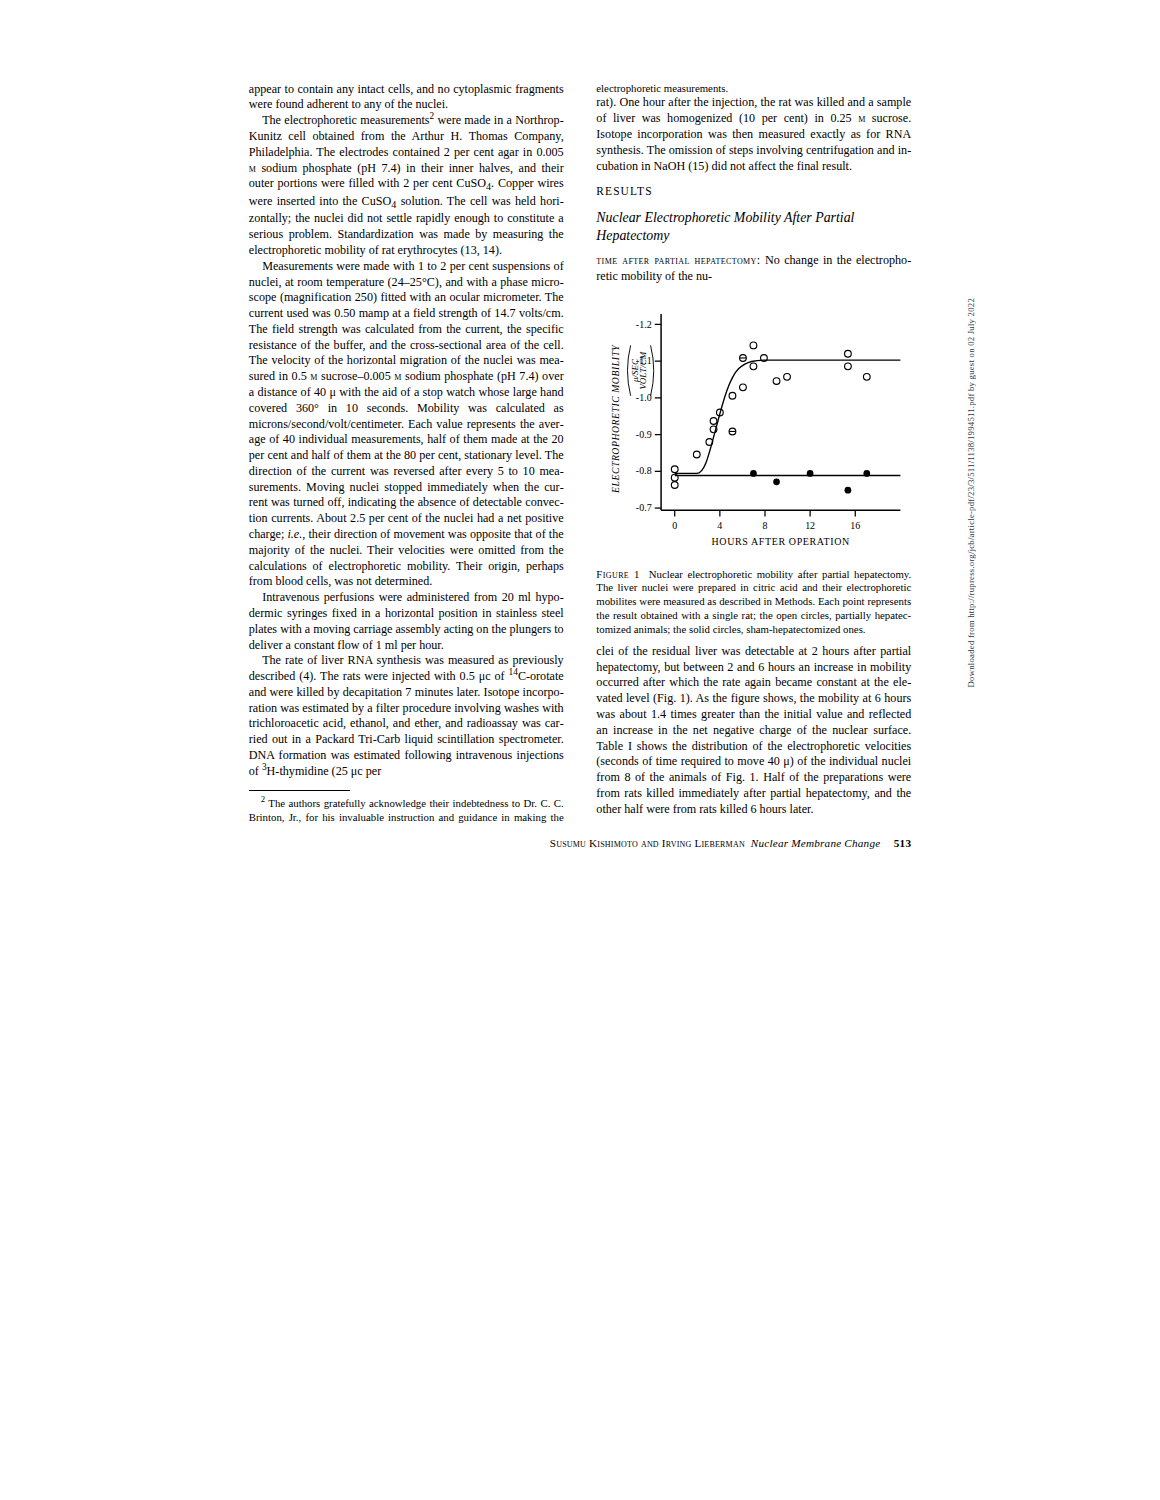Downloaded from http://rupress.org/jcb/article-pdf/23/3/511/1138/1994511.pdf by guest on 02 July 2022
appear to contain any intact cells, and no cytoplasmic fragments were found adherent to any of the nuclei.
The electrophoretic measurements2 were made in a Northrop-Kunitz cell obtained from the Arthur H. Thomas Company, Philadelphia. The electrodes contained 2 per cent agar in 0.005 m sodium phosphate (pH 7.4) in their inner halves, and their outer portions were filled with 2 per cent CuSO4. Copper wires were inserted into the CuSO4 solution. The cell was held horizontally; the nuclei did not settle rapidly enough to constitute a serious problem. Standardization was made by measuring the electrophoretic mobility of rat erythrocytes (13, 14).
Measurements were made with 1 to 2 per cent suspensions of nuclei, at room temperature (24–25°C), and with a phase microscope (magnification 250) fitted with an ocular micrometer. The current used was 0.50 mamp at a field strength of 14.7 volts/cm. The field strength was calculated from the current, the specific resistance of the buffer, and the cross-sectional area of the cell. The velocity of the horizontal migration of the nuclei was measured in 0.5 m sucrose–0.005 m sodium phosphate (pH 7.4) over a distance of 40 μ with the aid of a stop watch whose large hand covered 360° in 10 seconds. Mobility was calculated as microns/second/volt/centimeter. Each value represents the average of 40 individual measurements, half of them made at the 20 per cent and half of them at the 80 per cent, stationary level. The direction of the current was reversed after every 5 to 10 measurements. Moving nuclei stopped immediately when the current was turned off, indicating the absence of detectable convection currents. About 2.5 per cent of the nuclei had a net positive charge; i.e., their direction of movement was opposite that of the majority of the nuclei. Their velocities were omitted from the calculations of electrophoretic mobility. Their origin, perhaps from blood cells, was not determined.
Intravenous perfusions were administered from 20 ml hypodermic syringes fixed in a horizontal position in stainless steel plates with a moving carriage assembly acting on the plungers to deliver a constant flow of 1 ml per hour.
The rate of liver RNA synthesis was measured as previously described (4). The rats were injected with 0.5 μc of 14C-orotate and were killed by decapitation 7 minutes later. Isotope incorporation was estimated by a filter procedure involving washes with trichloroacetic acid, ethanol, and ether, and radioassay was carried out in a Packard Tri-Carb liquid scintillation spectrometer. DNA formation was estimated following intravenous injections of 3H-thymidine (25 μc per
2 The authors gratefully acknowledge their indebtedness to Dr. C. C. Brinton, Jr., for his invaluable instruction and guidance in making the electrophoretic measurements.
rat). One hour after the injection, the rat was killed and a sample of liver was homogenized (10 per cent) in 0.25 m sucrose. Isotope incorporation was then measured exactly as for RNA synthesis. The omission of steps involving centrifugation and incubation in NaOH (15) did not affect the final result.
RESULTS
Nuclear Electrophoretic Mobility After Partial Hepatectomy
time after partial hepatectomy: No change in the electrophoretic mobility of the nu-
-1.2 -1.1 -1.0 -0.9 -0.8 -0.7 0 4 8 12 16 HOURS AFTER OPERATION ELECTROPHORETIC MOBILITY μ/SEC VOLT/CM
Figure 1 Nuclear electrophoretic mobility after partial hepatectomy. The liver nuclei were prepared in citric acid and their electrophoretic mobilites were measured as described in Methods. Each point represents the result obtained with a single rat; the open circles, partially hepatectomized animals; the solid circles, sham-hepatectomized ones.
clei of the residual liver was detectable at 2 hours after partial hepatectomy, but between 2 and 6 hours an increase in mobility occurred after which the rate again became constant at the elevated level (Fig. 1). As the figure shows, the mobility at 6 hours was about 1.4 times greater than the initial value and reflected an increase in the net negative charge of the nuclear surface. Table I shows the distribution of the electrophoretic velocities (seconds of time required to move 40 μ) of the individual nuclei from 8 of the animals of Fig. 1. Half of the preparations were from rats killed immediately after partial hepatectomy, and the other half were from rats killed 6 hours later.
Susumu Kishimoto and Irving Lieberman Nuclear Membrane Change 513